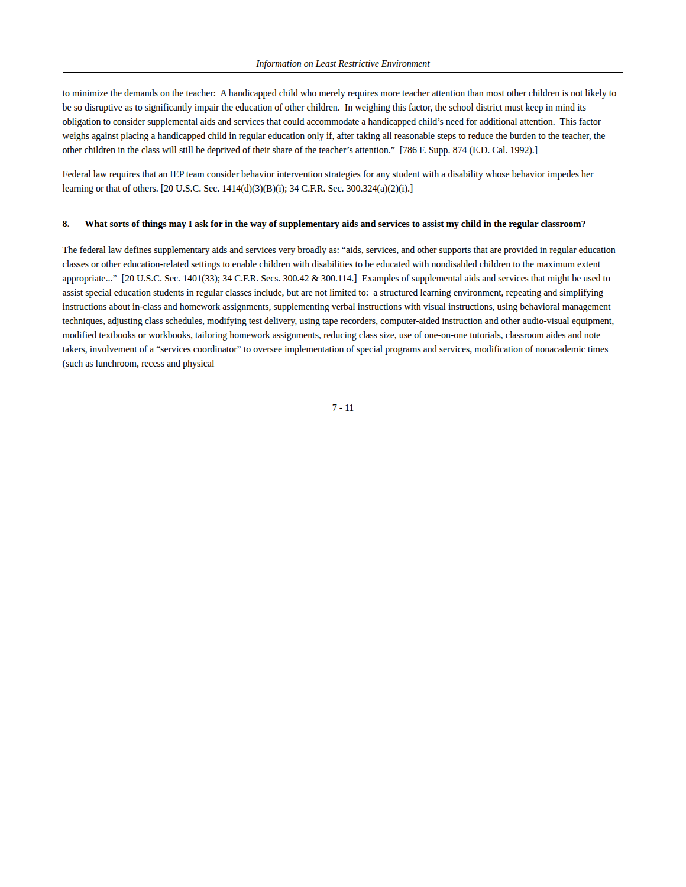Information on Least Restrictive Environment
to minimize the demands on the teacher: A handicapped child who merely requires more teacher attention than most other children is not likely to be so disruptive as to significantly impair the education of other children. In weighing this factor, the school district must keep in mind its obligation to consider supplemental aids and services that could accommodate a handicapped child’s need for additional attention. This factor weighs against placing a handicapped child in regular education only if, after taking all reasonable steps to reduce the burden to the teacher, the other children in the class will still be deprived of their share of the teacher’s attention.” [786 F. Supp. 874 (E.D. Cal. 1992).]
Federal law requires that an IEP team consider behavior intervention strategies for any student with a disability whose behavior impedes her learning or that of others. [20 U.S.C. Sec. 1414(d)(3)(B)(i); 34 C.F.R. Sec. 300.324(a)(2)(i).]
8. What sorts of things may I ask for in the way of supplementary aids and services to assist my child in the regular classroom?
The federal law defines supplementary aids and services very broadly as: “aids, services, and other supports that are provided in regular education classes or other education-related settings to enable children with disabilities to be educated with nondisabled children to the maximum extent appropriate...” [20 U.S.C. Sec. 1401(33); 34 C.F.R. Secs. 300.42 & 300.114.] Examples of supplemental aids and services that might be used to assist special education students in regular classes include, but are not limited to: a structured learning environment, repeating and simplifying instructions about in-class and homework assignments, supplementing verbal instructions with visual instructions, using behavioral management techniques, adjusting class schedules, modifying test delivery, using tape recorders, computer-aided instruction and other audio-visual equipment, modified textbooks or workbooks, tailoring homework assignments, reducing class size, use of one-on-one tutorials, classroom aides and note takers, involvement of a “services coordinator” to oversee implementation of special programs and services, modification of nonacademic times (such as lunchroom, recess and physical
7 - 11